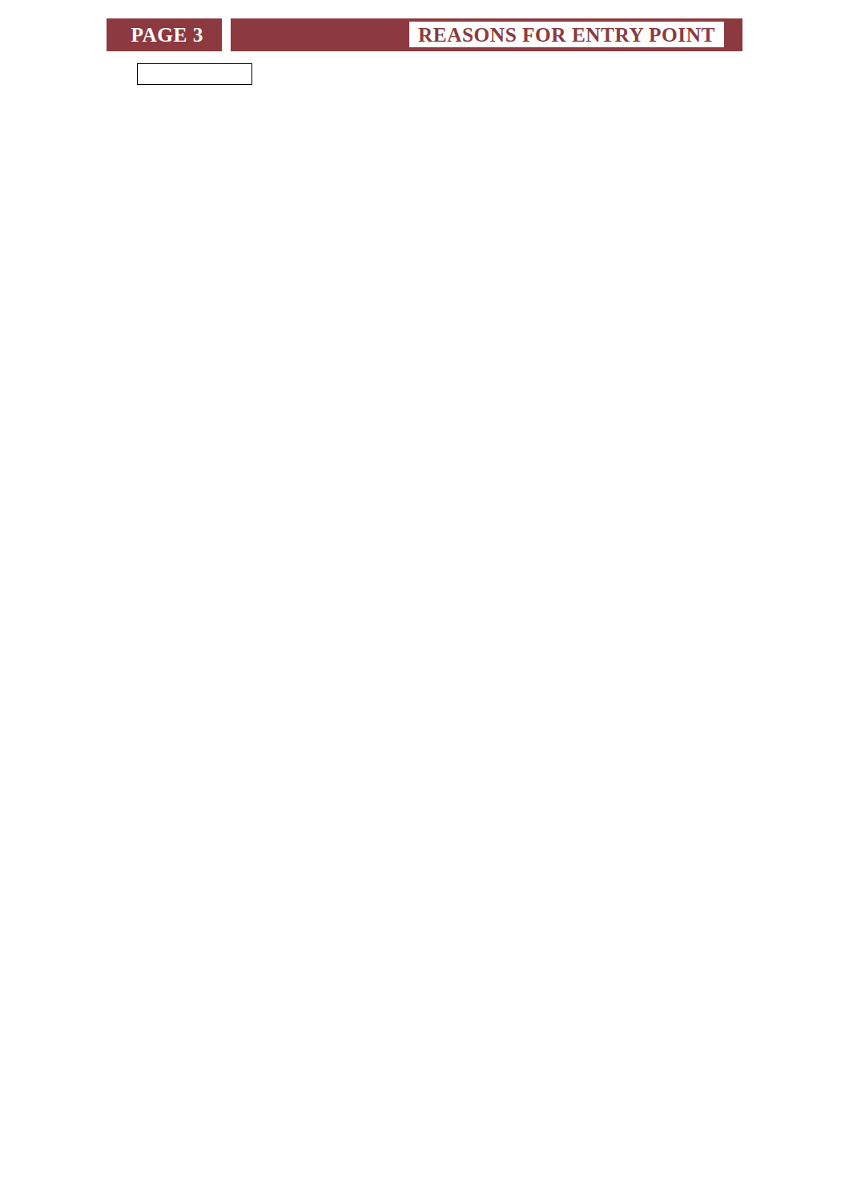PAGE 3
REASONS FOR ENTRY POINT